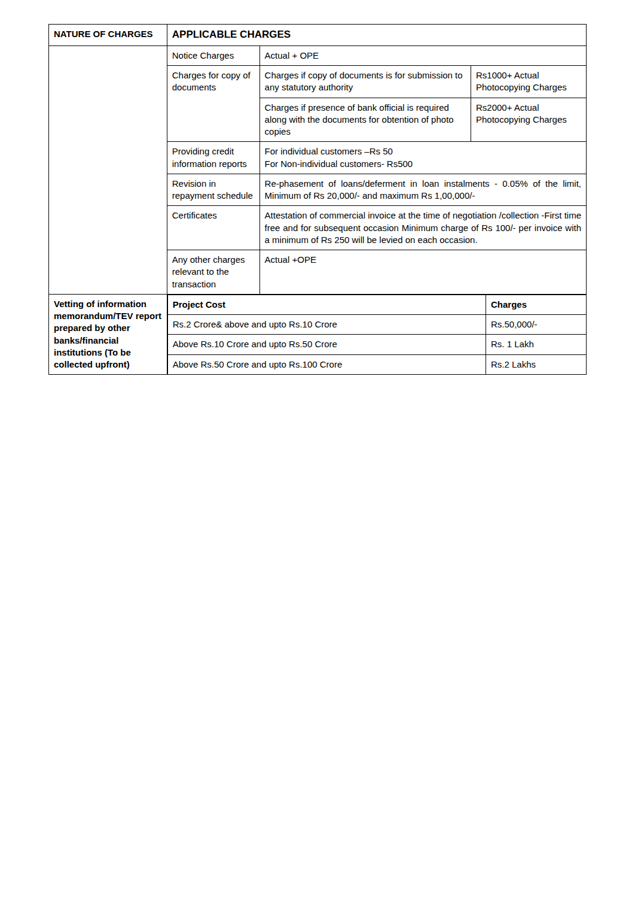| NATURE OF CHARGES | APPLICABLE CHARGES |
| --- | --- |
| | Notice Charges | Actual + OPE |
| Charges for copy of documents | Charges if copy of documents is for submission to any statutory authority | Rs1000+ Actual Photocopying Charges |
| Charges if presence of bank official is required along with the documents for obtention of photo copies | Rs2000+ Actual Photocopying Charges |
| Providing credit information reports | For individual customers –Rs 50 For Non-individual customers- Rs500 |
| Revision in repayment schedule | Re-phasement of loans/deferment in loan instalments - 0.05% of the limit, Minimum of Rs 20,000/- and maximum Rs 1,00,000/- |
| Certificates | Attestation of commercial invoice at the time of negotiation /collection -First time free and for subsequent occasion Minimum charge of Rs 100/- per invoice with a minimum of Rs 250 will be levied on each occasion. |
| Any other charges relevant to the transaction | Actual +OPE |
| Vetting of information memorandum/TEV report prepared by other banks/financial institutions (To be collected upfront) | / Project Cost / Charges / / Rs.2 Crore& above and upto Rs.10 Crore / Rs.50,000/- / / Above Rs.10 Crore and upto Rs.50 Crore / Rs. 1 Lakh / / Above Rs.50 Crore and upto Rs.100 Crore / Rs.2 Lakhs / |